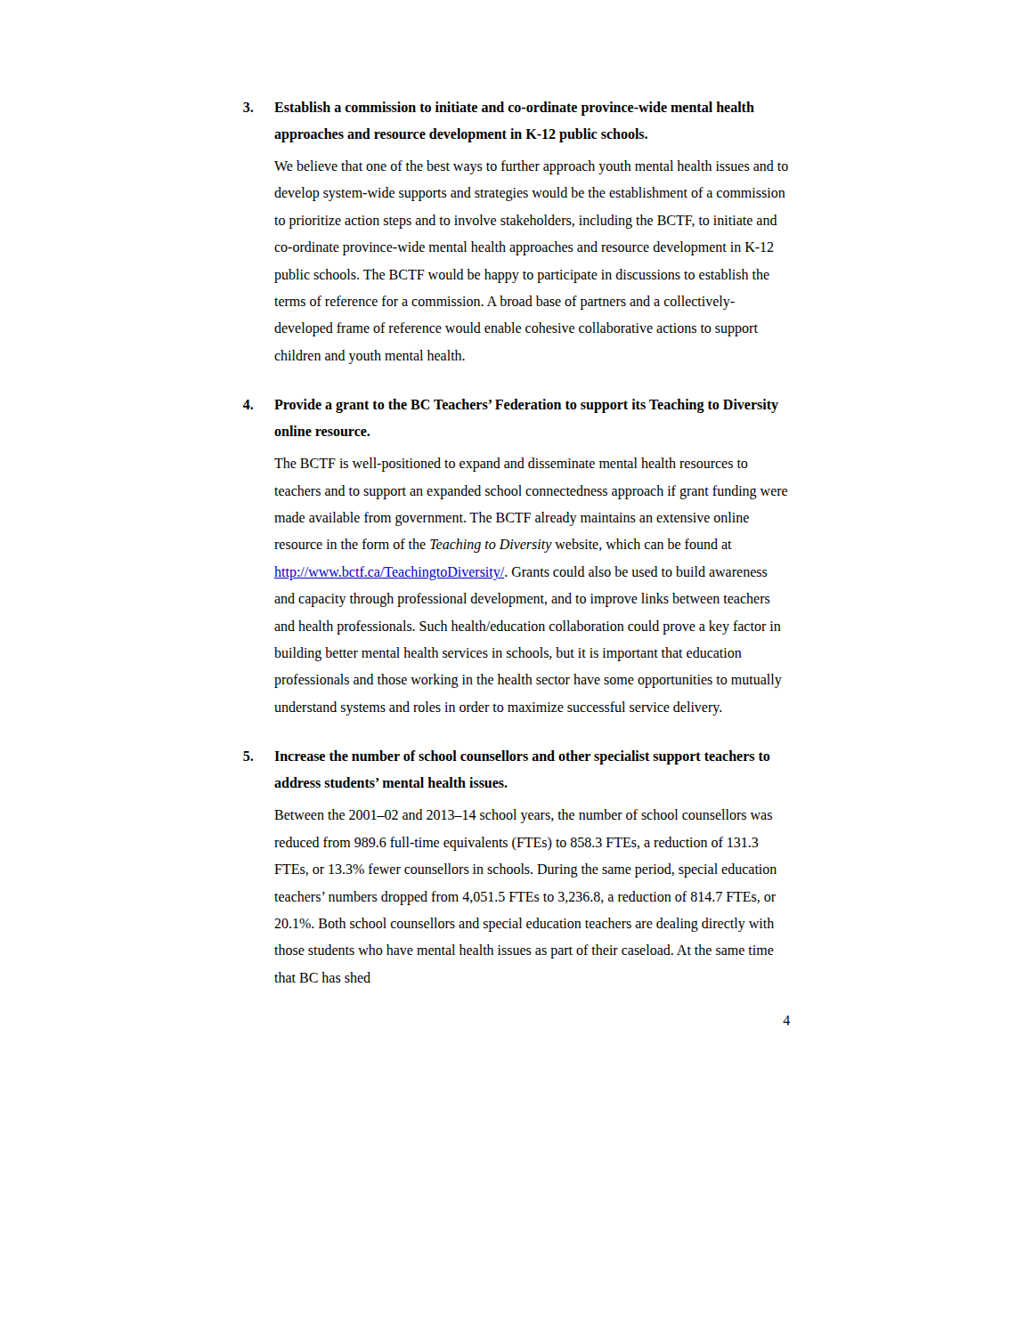3.
Establish a commission to initiate and co-ordinate province-wide mental health approaches and resource development in K-12 public schools.
We believe that one of the best ways to further approach youth mental health issues and to develop system-wide supports and strategies would be the establishment of a commission to prioritize action steps and to involve stakeholders, including the BCTF, to initiate and co-ordinate province-wide mental health approaches and resource development in K-12 public schools. The BCTF would be happy to participate in discussions to establish the terms of reference for a commission. A broad base of partners and a collectively-developed frame of reference would enable cohesive collaborative actions to support children and youth mental health.
4.
Provide a grant to the BC Teachers’ Federation to support its Teaching to Diversity online resource.
The BCTF is well-positioned to expand and disseminate mental health resources to teachers and to support an expanded school connectedness approach if grant funding were made available from government. The BCTF already maintains an extensive online resource in the form of the Teaching to Diversity website, which can be found at http://www.bctf.ca/TeachingtoDiversity/. Grants could also be used to build awareness and capacity through professional development, and to improve links between teachers and health professionals. Such health/education collaboration could prove a key factor in building better mental health services in schools, but it is important that education professionals and those working in the health sector have some opportunities to mutually understand systems and roles in order to maximize successful service delivery.
5.
Increase the number of school counsellors and other specialist support teachers to address students’ mental health issues.
Between the 2001–02 and 2013–14 school years, the number of school counsellors was reduced from 989.6 full-time equivalents (FTEs) to 858.3 FTEs, a reduction of 131.3 FTEs, or 13.3% fewer counsellors in schools. During the same period, special education teachers’ numbers dropped from 4,051.5 FTEs to 3,236.8, a reduction of 814.7 FTEs, or 20.1%. Both school counsellors and special education teachers are dealing directly with those students who have mental health issues as part of their caseload. At the same time that BC has shed
4